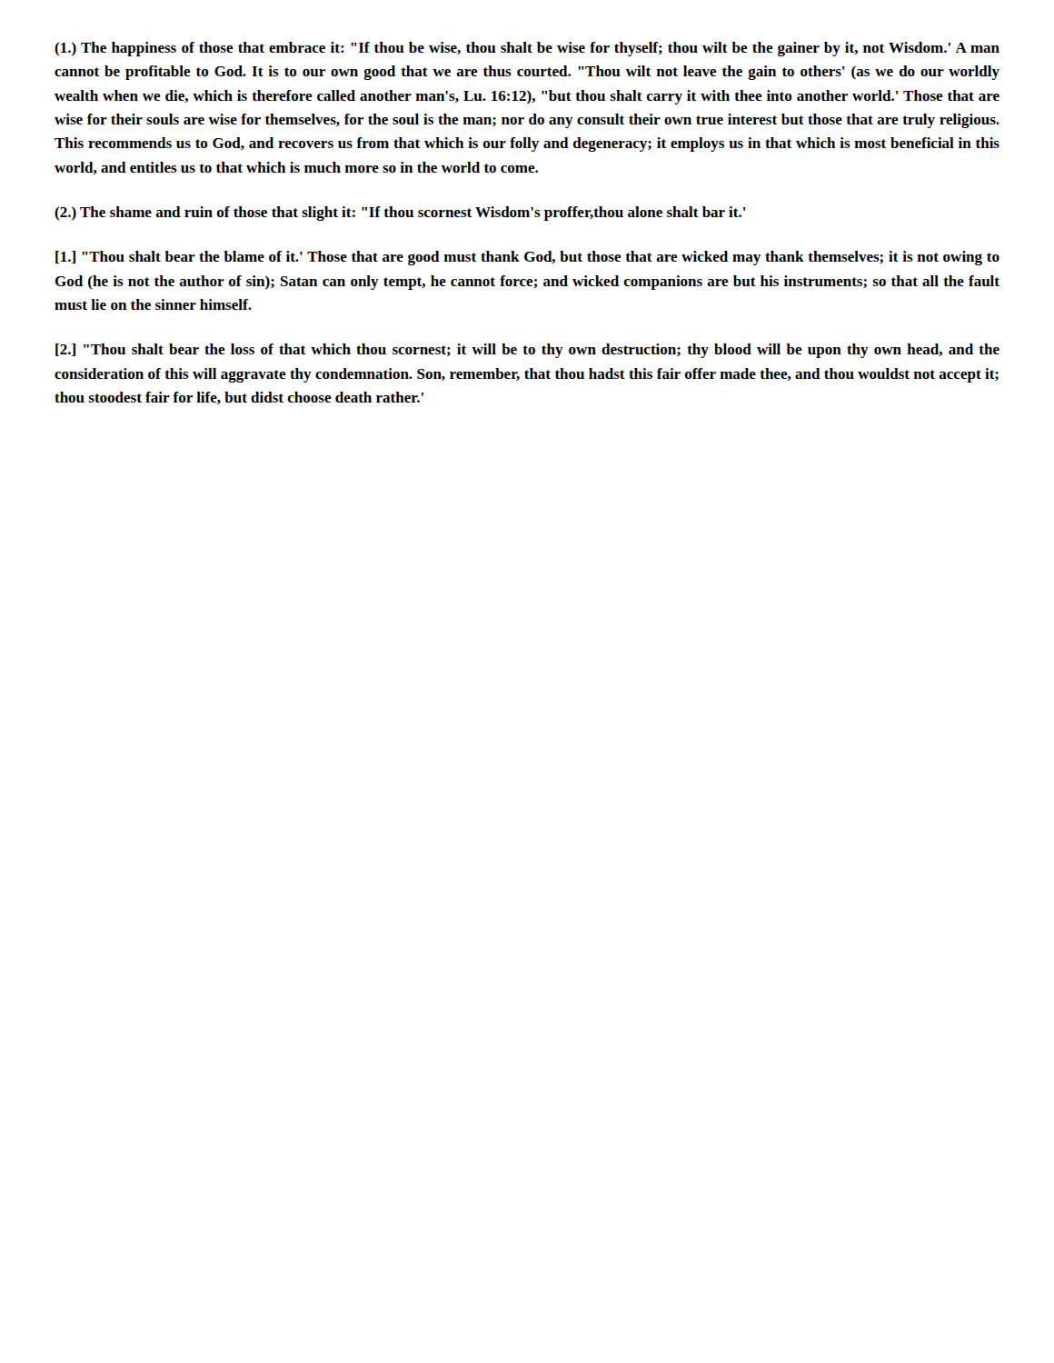(1.) The happiness of those that embrace it: "If thou be wise, thou shalt be wise for thyself; thou wilt be the gainer by it, not Wisdom.' A man cannot be profitable to God. It is to our own good that we are thus courted. "Thou wilt not leave the gain to others' (as we do our worldly wealth when we die, which is therefore called another man's, Lu. 16:12), "but thou shalt carry it with thee into another world.' Those that are wise for their souls are wise for themselves, for the soul is the man; nor do any consult their own true interest but those that are truly religious. This recommends us to God, and recovers us from that which is our folly and degeneracy; it employs us in that which is most beneficial in this world, and entitles us to that which is much more so in the world to come.
(2.) The shame and ruin of those that slight it: "If thou scornest Wisdom's proffer,thou alone shalt bar it.'
[1.] "Thou shalt bear the blame of it.' Those that are good must thank God, but those that are wicked may thank themselves; it is not owing to God (he is not the author of sin); Satan can only tempt, he cannot force; and wicked companions are but his instruments; so that all the fault must lie on the sinner himself.
[2.] "Thou shalt bear the loss of that which thou scornest; it will be to thy own destruction; thy blood will be upon thy own head, and the consideration of this will aggravate thy condemnation. Son, remember, that thou hadst this fair offer made thee, and thou wouldst not accept it; thou stoodest fair for life, but didst choose death rather.'